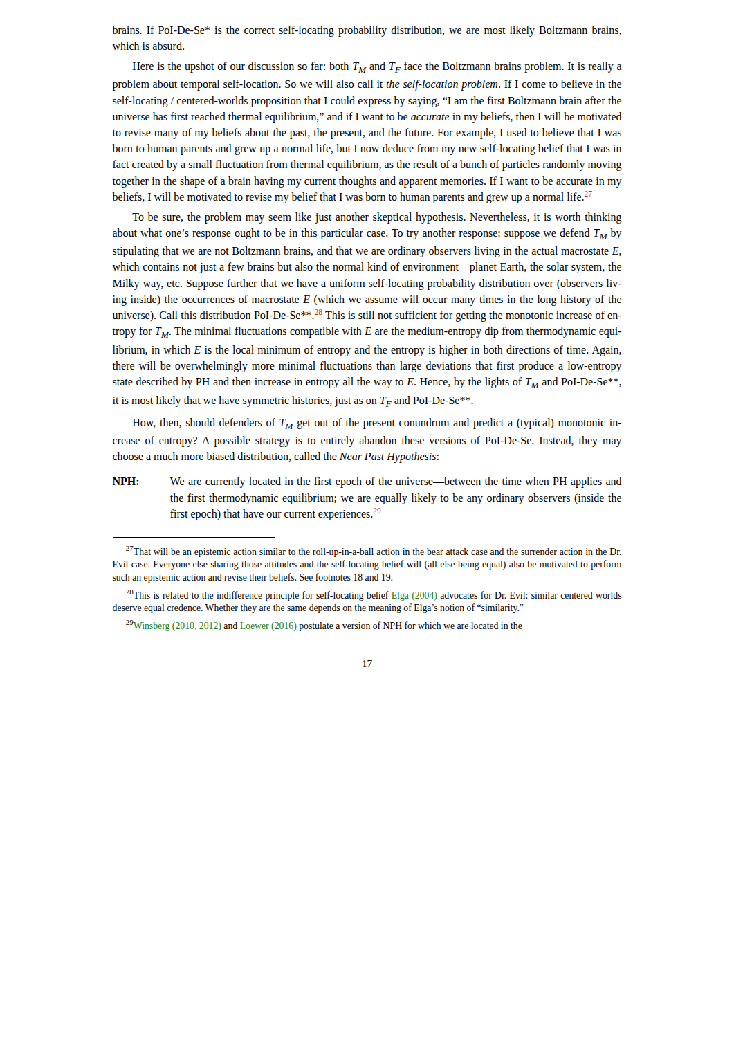brains. If PoI-De-Se* is the correct self-locating probability distribution, we are most likely Boltzmann brains, which is absurd.
Here is the upshot of our discussion so far: both TM and TF face the Boltzmann brains problem. It is really a problem about temporal self-location. So we will also call it the self-location problem. If I come to believe in the self-locating / centered-worlds proposition that I could express by saying, “I am the first Boltzmann brain after the universe has first reached thermal equilibrium,” and if I want to be accurate in my beliefs, then I will be motivated to revise many of my beliefs about the past, the present, and the future. For example, I used to believe that I was born to human parents and grew up a normal life, but I now deduce from my new self-locating belief that I was in fact created by a small fluctuation from thermal equilibrium, as the result of a bunch of particles randomly moving together in the shape of a brain having my current thoughts and apparent memories. If I want to be accurate in my beliefs, I will be motivated to revise my belief that I was born to human parents and grew up a normal life.27
To be sure, the problem may seem like just another skeptical hypothesis. Nevertheless, it is worth thinking about what one’s response ought to be in this particular case. To try another response: suppose we defend TM by stipulating that we are not Boltzmann brains, and that we are ordinary observers living in the actual macrostate E, which contains not just a few brains but also the normal kind of environment—planet Earth, the solar system, the Milky way, etc. Suppose further that we have a uniform self-locating probability distribution over (observers living inside) the occurrences of macrostate E (which we assume will occur many times in the long history of the universe). Call this distribution PoI-De-Se**.28 This is still not sufficient for getting the monotonic increase of entropy for TM. The minimal fluctuations compatible with E are the medium-entropy dip from thermodynamic equilibrium, in which E is the local minimum of entropy and the entropy is higher in both directions of time. Again, there will be overwhelmingly more minimal fluctuations than large deviations that first produce a low-entropy state described by PH and then increase in entropy all the way to E. Hence, by the lights of TM and PoI-De-Se**, it is most likely that we have symmetric histories, just as on TF and PoI-De-Se**.
How, then, should defenders of TM get out of the present conundrum and predict a (typical) monotonic increase of entropy? A possible strategy is to entirely abandon these versions of PoI-De-Se. Instead, they may choose a much more biased distribution, called the Near Past Hypothesis:
NPH: We are currently located in the first epoch of the universe—between the time when PH applies and the first thermodynamic equilibrium; we are equally likely to be any ordinary observers (inside the first epoch) that have our current experiences.29
27 That will be an epistemic action similar to the roll-up-in-a-ball action in the bear attack case and the surrender action in the Dr. Evil case. Everyone else sharing those attitudes and the self-locating belief will (all else being equal) also be motivated to perform such an epistemic action and revise their beliefs. See footnotes 18 and 19.
28 This is related to the indifference principle for self-locating belief Elga (2004) advocates for Dr. Evil: similar centered worlds deserve equal credence. Whether they are the same depends on the meaning of Elga’s notion of “similarity.”
29 Winsberg (2010, 2012) and Loewer (2016) postulate a version of NPH for which we are located in the
17